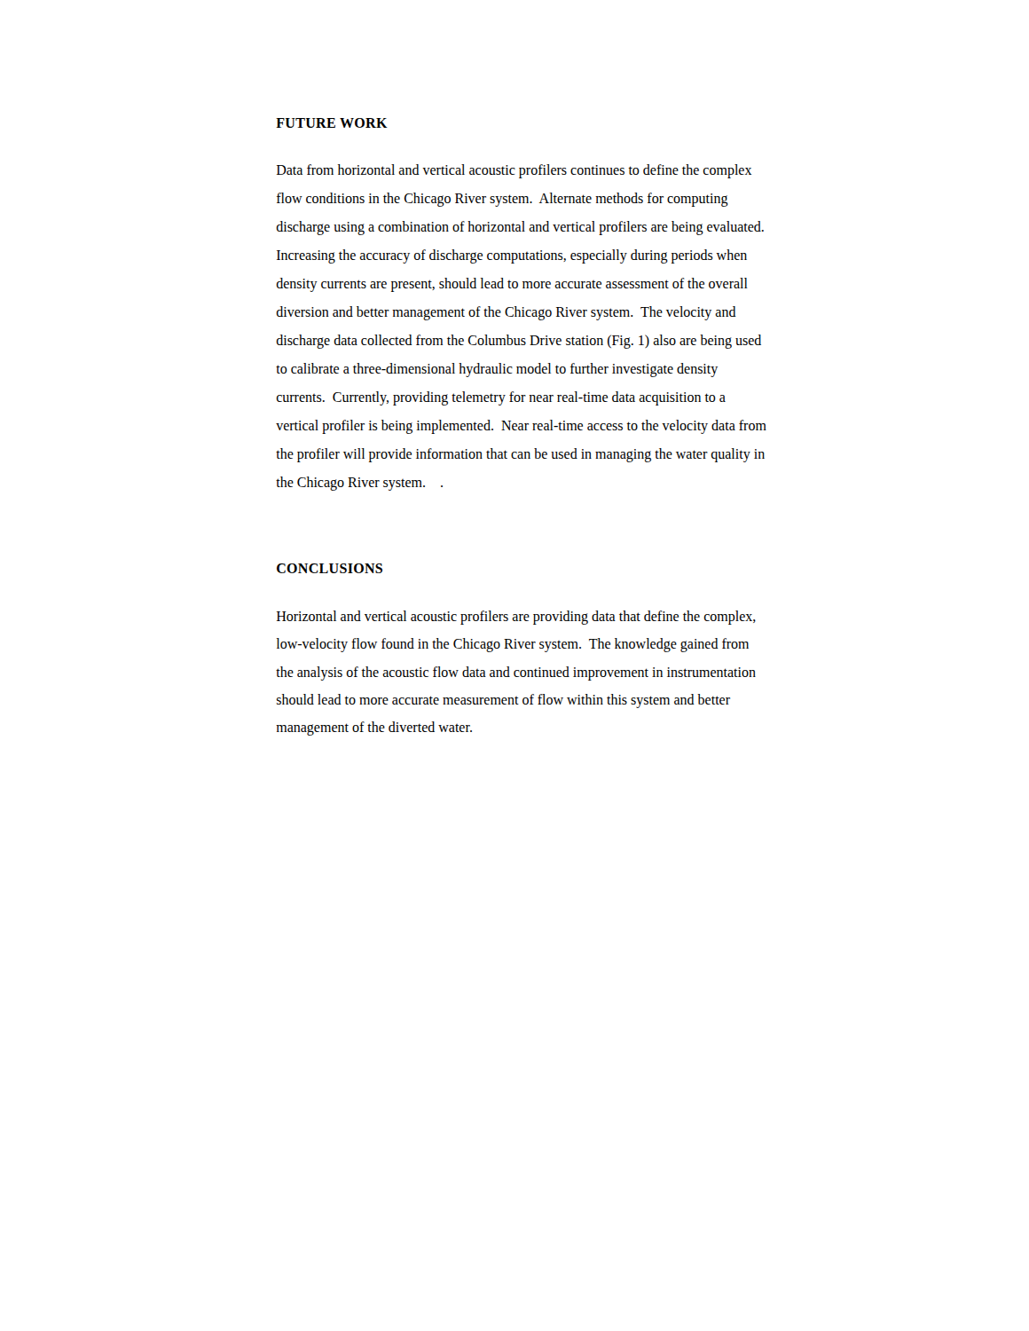FUTURE WORK
Data from horizontal and vertical acoustic profilers continues to define the complex flow conditions in the Chicago River system. Alternate methods for computing discharge using a combination of horizontal and vertical profilers are being evaluated. Increasing the accuracy of discharge computations, especially during periods when density currents are present, should lead to more accurate assessment of the overall diversion and better management of the Chicago River system. The velocity and discharge data collected from the Columbus Drive station (Fig. 1) also are being used to calibrate a three-dimensional hydraulic model to further investigate density currents. Currently, providing telemetry for near real-time data acquisition to a vertical profiler is being implemented. Near real-time access to the velocity data from the profiler will provide information that can be used in managing the water quality in the Chicago River system. .
CONCLUSIONS
Horizontal and vertical acoustic profilers are providing data that define the complex, low-velocity flow found in the Chicago River system. The knowledge gained from the analysis of the acoustic flow data and continued improvement in instrumentation should lead to more accurate measurement of flow within this system and better management of the diverted water.